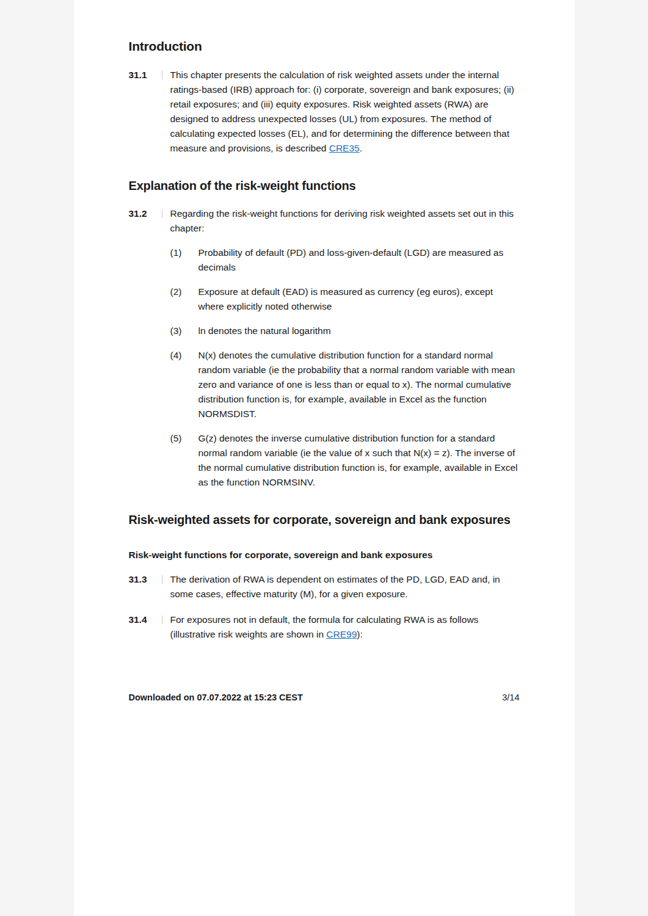Introduction
31.1
This chapter presents the calculation of risk weighted assets under the internal ratings-based (IRB) approach for: (i) corporate, sovereign and bank exposures; (ii) retail exposures; and (iii) equity exposures. Risk weighted assets (RWA) are designed to address unexpected losses (UL) from exposures. The method of calculating expected losses (EL), and for determining the difference between that measure and provisions, is described CRE35.
Explanation of the risk-weight functions
31.2
Regarding the risk-weight functions for deriving risk weighted assets set out in this chapter:
(1) Probability of default (PD) and loss-given-default (LGD) are measured as decimals
(2) Exposure at default (EAD) is measured as currency (eg euros), except where explicitly noted otherwise
(3) ln denotes the natural logarithm
(4) N(x) denotes the cumulative distribution function for a standard normal random variable (ie the probability that a normal random variable with mean zero and variance of one is less than or equal to x). The normal cumulative distribution function is, for example, available in Excel as the function NORMSDIST.
(5) G(z) denotes the inverse cumulative distribution function for a standard normal random variable (ie the value of x such that N(x) = z). The inverse of the normal cumulative distribution function is, for example, available in Excel as the function NORMSINV.
Risk-weighted assets for corporate, sovereign and bank exposures
Risk-weight functions for corporate, sovereign and bank exposures
31.3
The derivation of RWA is dependent on estimates of the PD, LGD, EAD and, in some cases, effective maturity (M), for a given exposure.
31.4
For exposures not in default, the formula for calculating RWA is as follows (illustrative risk weights are shown in CRE99):
Downloaded on 07.07.2022 at 15:23 CEST 3/14